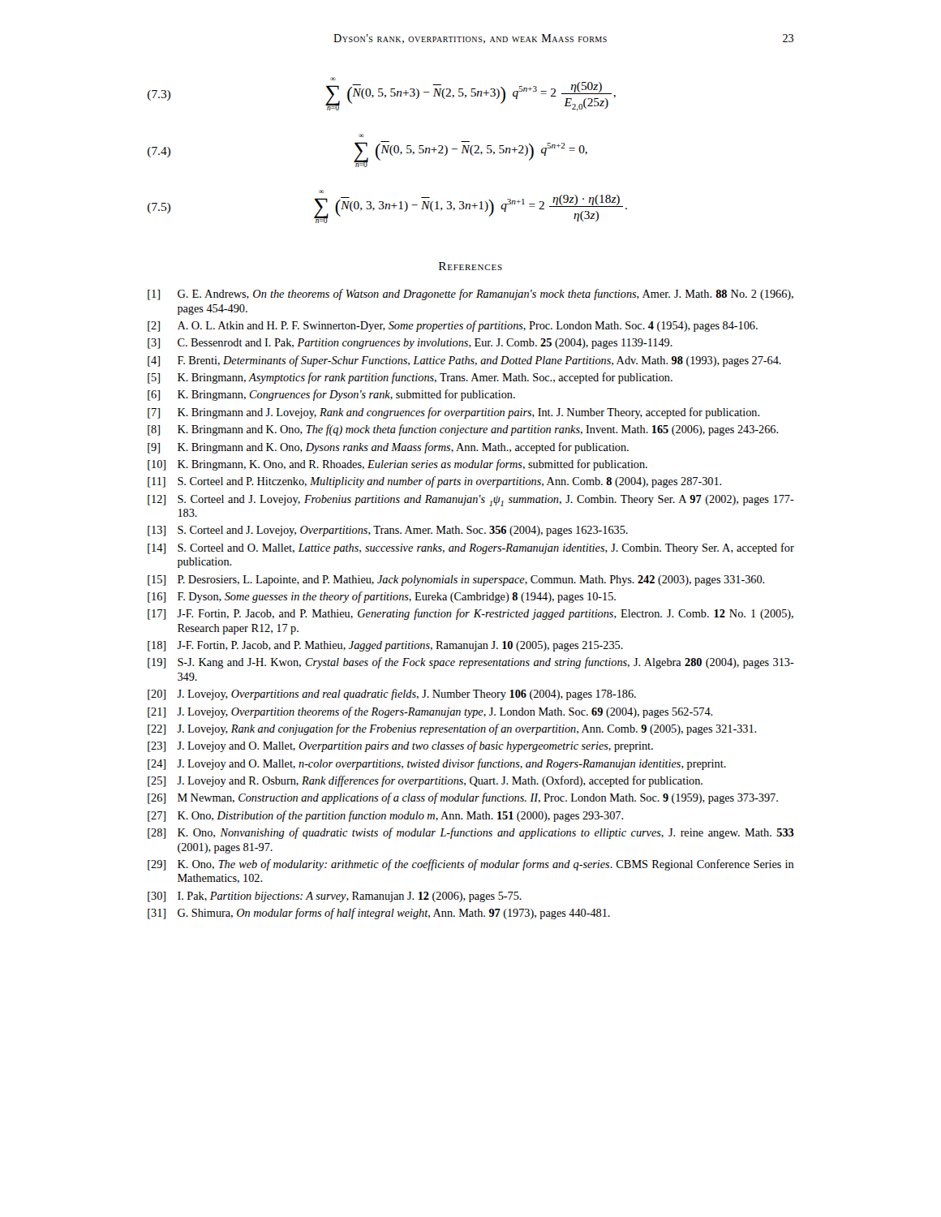Dyson's rank, overpartitions, and weak Maass forms 23
(7.3)
∞∑n=0 (N(0, 5, 5 n+3) − N(2, 5, 5 n+3)) q5n+3 = 2 η(50z) E2,0(25z),
(7.4)
∞∑n=0 (N(0, 5, 5 n+2) − N(2, 5, 5 n+2)) q5n+2 = 0,
(7.5)
∞∑n=0 (N(0, 3, 3 n+1) − N(1, 3, 3 n+1)) q3n+1 = 2 η(9z) · η(18z) η(3z).
References
[1] G. E. Andrews, On the theorems of Watson and Dragonette for Ramanujan's mock theta functions, Amer. J. Math. 88 No. 2 (1966), pages 454-490.
[2] A. O. L. Atkin and H. P. F. Swinnerton-Dyer, Some properties of partitions, Proc. London Math. Soc. 4 (1954), pages 84-106.
[3] C. Bessenrodt and I. Pak, Partition congruences by involutions, Eur. J. Comb. 25 (2004), pages 1139-1149.
[4] F. Brenti, Determinants of Super-Schur Functions, Lattice Paths, and Dotted Plane Partitions, Adv. Math. 98 (1993), pages 27-64.
[5] K. Bringmann, Asymptotics for rank partition functions, Trans. Amer. Math. Soc., accepted for publication.
[6] K. Bringmann, Congruences for Dyson's rank, submitted for publication.
[7] K. Bringmann and J. Lovejoy, Rank and congruences for overpartition pairs, Int. J. Number Theory, accepted for publication.
[8] K. Bringmann and K. Ono, The f(q) mock theta function conjecture and partition ranks, Invent. Math. 165 (2006), pages 243-266.
[9] K. Bringmann and K. Ono, Dysons ranks and Maass forms, Ann. Math., accepted for publication.
[10] K. Bringmann, K. Ono, and R. Rhoades, Eulerian series as modular forms, submitted for publication.
[11] S. Corteel and P. Hitczenko, Multiplicity and number of parts in overpartitions, Ann. Comb. 8 (2004), pages 287-301.
[12] S. Corteel and J. Lovejoy, Frobenius partitions and Ramanujan's 1ψ1 summation, J. Combin. Theory Ser. A 97 (2002), pages 177-183.
[13] S. Corteel and J. Lovejoy, Overpartitions, Trans. Amer. Math. Soc. 356 (2004), pages 1623-1635.
[14] S. Corteel and O. Mallet, Lattice paths, successive ranks, and Rogers-Ramanujan identities, J. Combin. Theory Ser. A, accepted for publication.
[15] P. Desrosiers, L. Lapointe, and P. Mathieu, Jack polynomials in superspace, Commun. Math. Phys. 242 (2003), pages 331-360.
[16] F. Dyson, Some guesses in the theory of partitions, Eureka (Cambridge) 8 (1944), pages 10-15.
[17] J-F. Fortin, P. Jacob, and P. Mathieu, Generating function for K-restricted jagged partitions, Electron. J. Comb. 12 No. 1 (2005), Research paper R12, 17 p.
[18] J-F. Fortin, P. Jacob, and P. Mathieu, Jagged partitions, Ramanujan J. 10 (2005), pages 215-235.
[19] S-J. Kang and J-H. Kwon, Crystal bases of the Fock space representations and string functions, J. Algebra 280 (2004), pages 313-349.
[20] J. Lovejoy, Overpartitions and real quadratic fields, J. Number Theory 106 (2004), pages 178-186.
[21] J. Lovejoy, Overpartition theorems of the Rogers-Ramanujan type, J. London Math. Soc. 69 (2004), pages 562-574.
[22] J. Lovejoy, Rank and conjugation for the Frobenius representation of an overpartition, Ann. Comb. 9 (2005), pages 321-331.
[23] J. Lovejoy and O. Mallet, Overpartition pairs and two classes of basic hypergeometric series, preprint.
[24] J. Lovejoy and O. Mallet, n-color overpartitions, twisted divisor functions, and Rogers-Ramanujan identities, preprint.
[25] J. Lovejoy and R. Osburn, Rank differences for overpartitions, Quart. J. Math. (Oxford), accepted for publication.
[26] M Newman, Construction and applications of a class of modular functions. II, Proc. London Math. Soc. 9 (1959), pages 373-397.
[27] K. Ono, Distribution of the partition function modulo m, Ann. Math. 151 (2000), pages 293-307.
[28] K. Ono, Nonvanishing of quadratic twists of modular L-functions and applications to elliptic curves, J. reine angew. Math. 533 (2001), pages 81-97.
[29] K. Ono, The web of modularity: arithmetic of the coefficients of modular forms and q-series. CBMS Regional Conference Series in Mathematics, 102.
[30] I. Pak, Partition bijections: A survey, Ramanujan J. 12 (2006), pages 5-75.
[31] G. Shimura, On modular forms of half integral weight, Ann. Math. 97 (1973), pages 440-481.